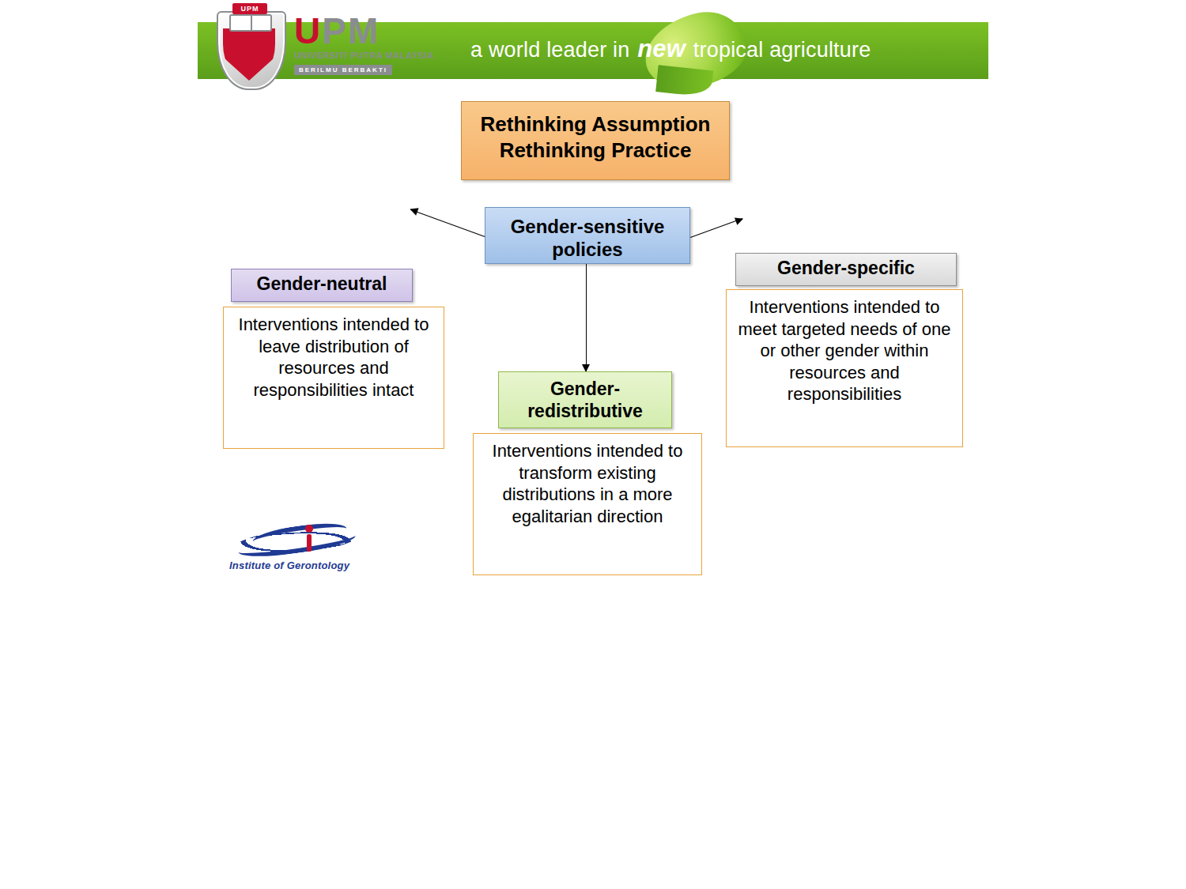a world leader in new tropical agriculture
UPM
UPM
UNIVERSITI PUTRA MALAYSIA
BERILMU BERBAKTI
Rethinking Assumption
Rethinking Practice
Gender-sensitive
policies
Gender-neutral
Interventions intended to leave distribution of resources and responsibilities intact
Gender-specific
Interventions intended to meet targeted needs of one or other gender within resources and responsibilities
Gender-
redistributive
Interventions intended to transform existing distributions in a more egalitarian direction
Institute of Gerontology